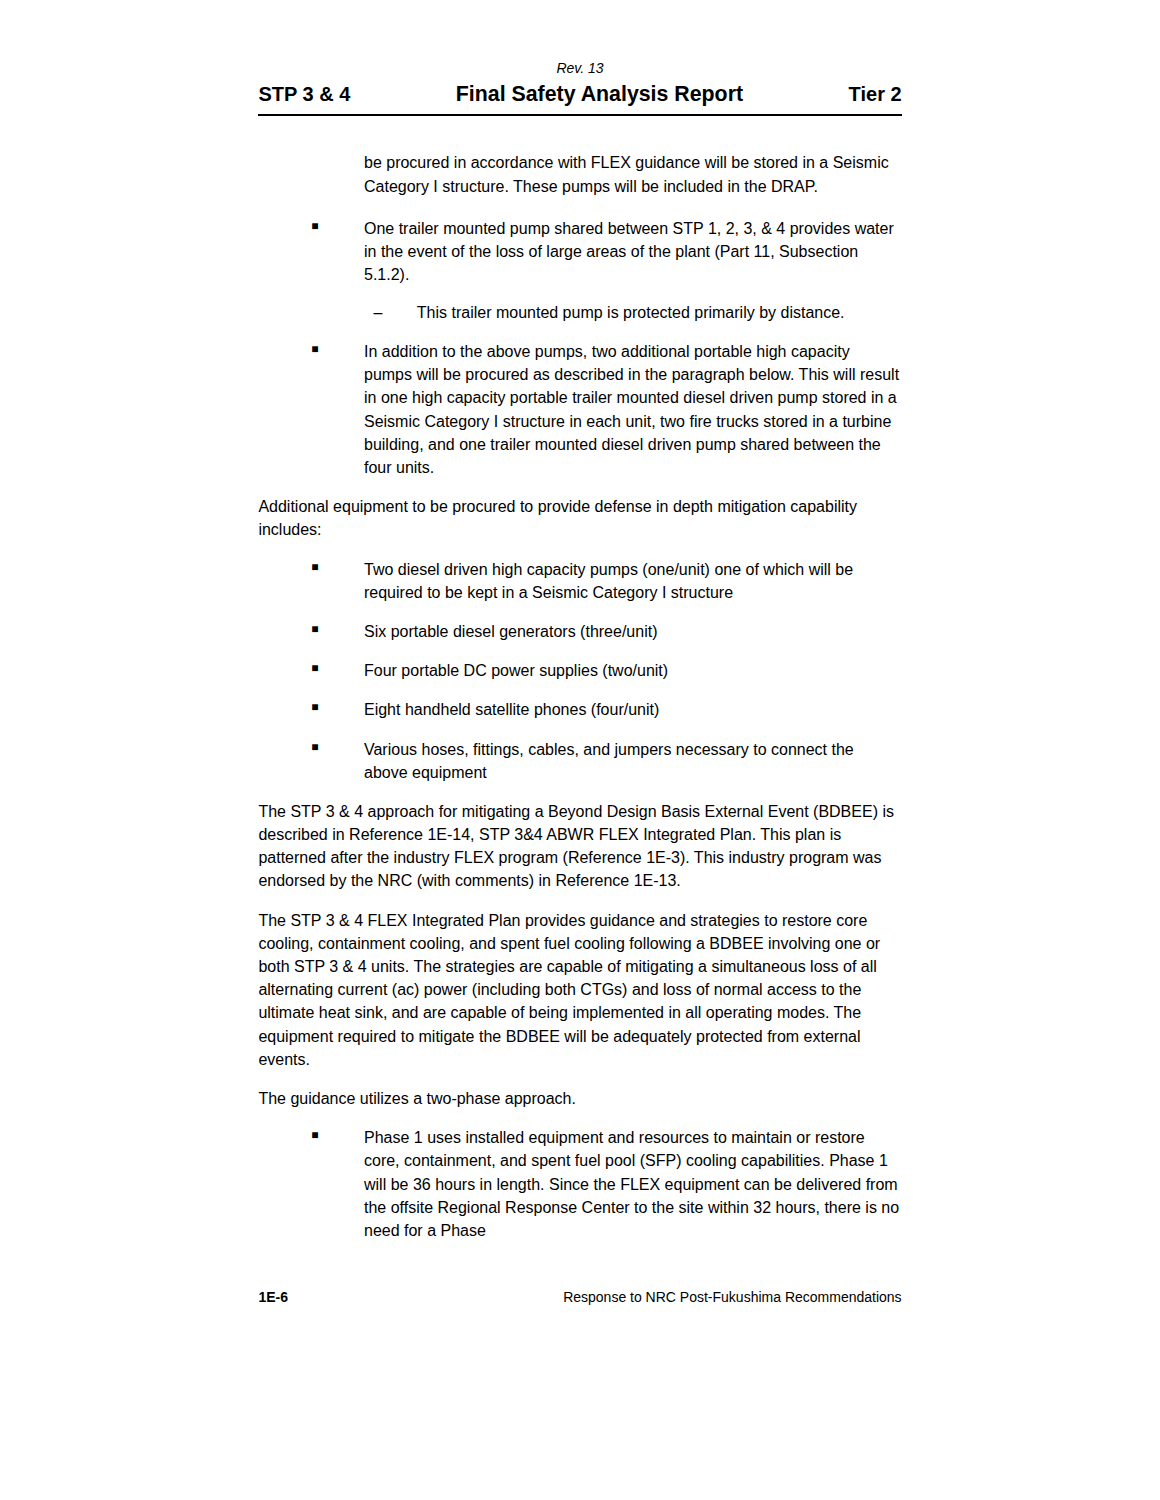Rev. 13
STP 3 & 4
Final Safety Analysis Report
Tier 2
be procured in accordance with FLEX guidance will be stored in a Seismic Category I structure. These pumps will be included in the DRAP.
One trailer mounted pump shared between STP 1, 2, 3, & 4 provides water in the event of the loss of large areas of the plant (Part 11, Subsection 5.1.2).
This trailer mounted pump is protected primarily by distance.
In addition to the above pumps, two additional portable high capacity pumps will be procured as described in the paragraph below. This will result in one high capacity portable trailer mounted diesel driven pump stored in a Seismic Category I structure in each unit, two fire trucks stored in a turbine building, and one trailer mounted diesel driven pump shared between the four units.
Additional equipment to be procured to provide defense in depth mitigation capability includes:
Two diesel driven high capacity pumps (one/unit) one of which will be required to be kept in a Seismic Category I structure
Six portable diesel generators (three/unit)
Four portable DC power supplies (two/unit)
Eight handheld satellite phones (four/unit)
Various hoses, fittings, cables, and jumpers necessary to connect the above equipment
The STP 3 & 4 approach for mitigating a Beyond Design Basis External Event (BDBEE) is described in Reference 1E-14, STP 3&4 ABWR FLEX Integrated Plan. This plan is patterned after the industry FLEX program (Reference 1E-3). This industry program was endorsed by the NRC (with comments) in Reference 1E-13.
The STP 3 & 4 FLEX Integrated Plan provides guidance and strategies to restore core cooling, containment cooling, and spent fuel cooling following a BDBEE involving one or both STP 3 & 4 units. The strategies are capable of mitigating a simultaneous loss of all alternating current (ac) power (including both CTGs) and loss of normal access to the ultimate heat sink, and are capable of being implemented in all operating modes. The equipment required to mitigate the BDBEE will be adequately protected from external events.
The guidance utilizes a two-phase approach.
Phase 1 uses installed equipment and resources to maintain or restore core, containment, and spent fuel pool (SFP) cooling capabilities. Phase 1 will be 36 hours in length. Since the FLEX equipment can be delivered from the offsite Regional Response Center to the site within 32 hours, there is no need for a Phase
1E-6
Response to NRC Post-Fukushima Recommendations